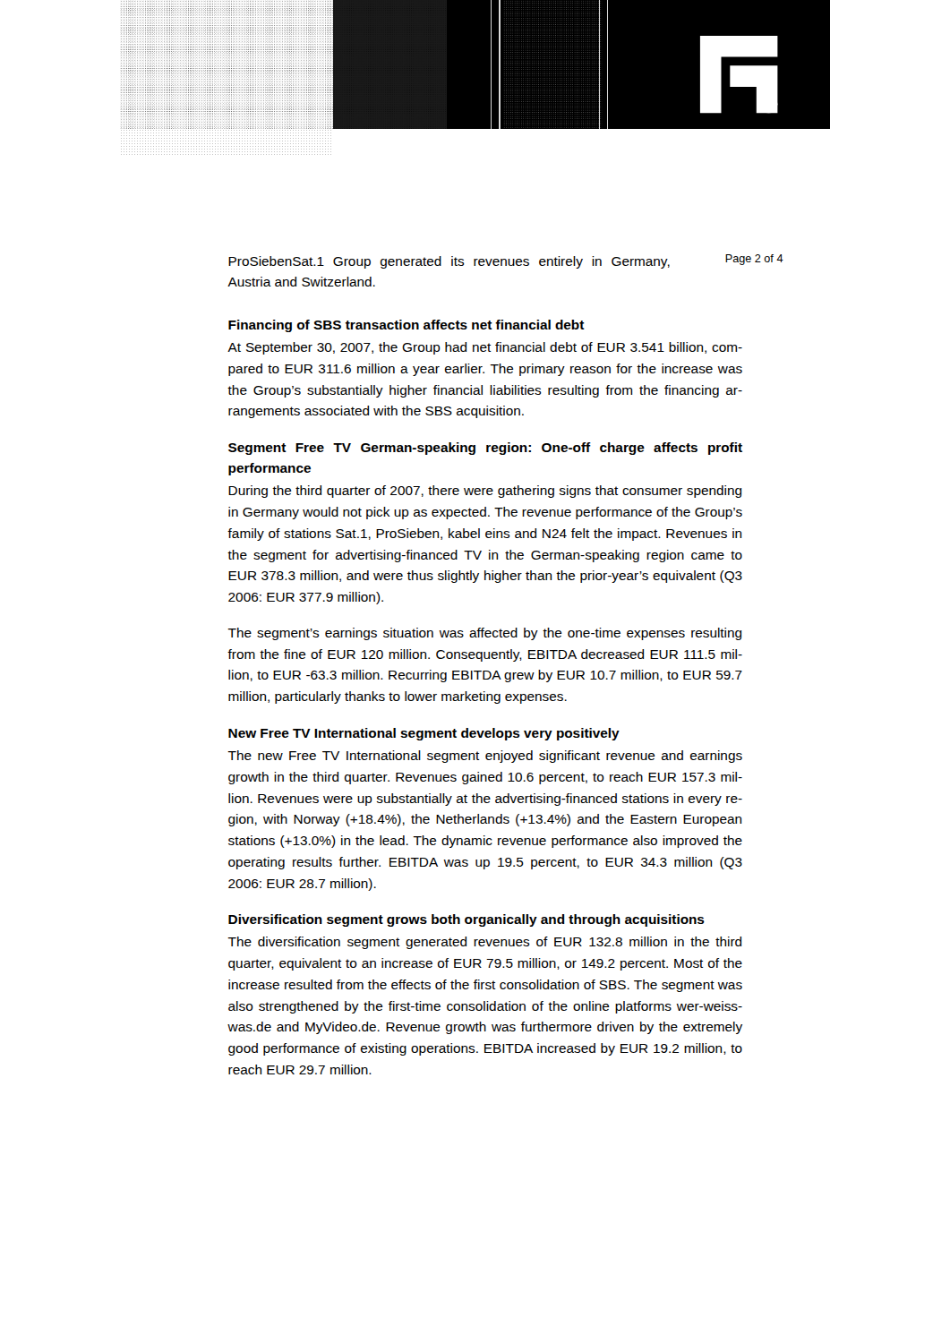Page 2 of 4
ProSiebenSat.1 Group generated its revenues entirely in Germany, Austria and Switzerland.
Financing of SBS transaction affects net financial debt
At September 30, 2007, the Group had net financial debt of EUR 3.541 billion, compared to EUR 311.6 million a year earlier. The primary reason for the increase was the Group’s substantially higher financial liabilities resulting from the financing arrangements associated with the SBS acquisition.
Segment Free TV German-speaking region: One-off charge affects profit performance
During the third quarter of 2007, there were gathering signs that consumer spending in Germany would not pick up as expected. The revenue performance of the Group’s family of stations Sat.1, ProSieben, kabel eins and N24 felt the impact. Revenues in the segment for advertising-financed TV in the German-speaking region came to EUR 378.3 million, and were thus slightly higher than the prior-year’s equivalent (Q3 2006: EUR 377.9 million).
The segment’s earnings situation was affected by the one-time expenses resulting from the fine of EUR 120 million. Consequently, EBITDA decreased EUR 111.5 million, to EUR -63.3 million. Recurring EBITDA grew by EUR 10.7 million, to EUR 59.7 million, particularly thanks to lower marketing expenses.
New Free TV International segment develops very positively
The new Free TV International segment enjoyed significant revenue and earnings growth in the third quarter. Revenues gained 10.6 percent, to reach EUR 157.3 million. Revenues were up substantially at the advertising-financed stations in every region, with Norway (+18.4%), the Netherlands (+13.4%) and the Eastern European stations (+13.0%) in the lead. The dynamic revenue performance also improved the operating results further. EBITDA was up 19.5 percent, to EUR 34.3 million (Q3 2006: EUR 28.7 million).
Diversification segment grows both organically and through acquisitions
The diversification segment generated revenues of EUR 132.8 million in the third quarter, equivalent to an increase of EUR 79.5 million, or 149.2 percent. Most of the increase resulted from the effects of the first consolidation of SBS. The segment was also strengthened by the first-time consolidation of the online platforms wer-weiss-was.de and MyVideo.de. Revenue growth was furthermore driven by the extremely good performance of existing operations. EBITDA increased by EUR 19.2 million, to reach EUR 29.7 million.